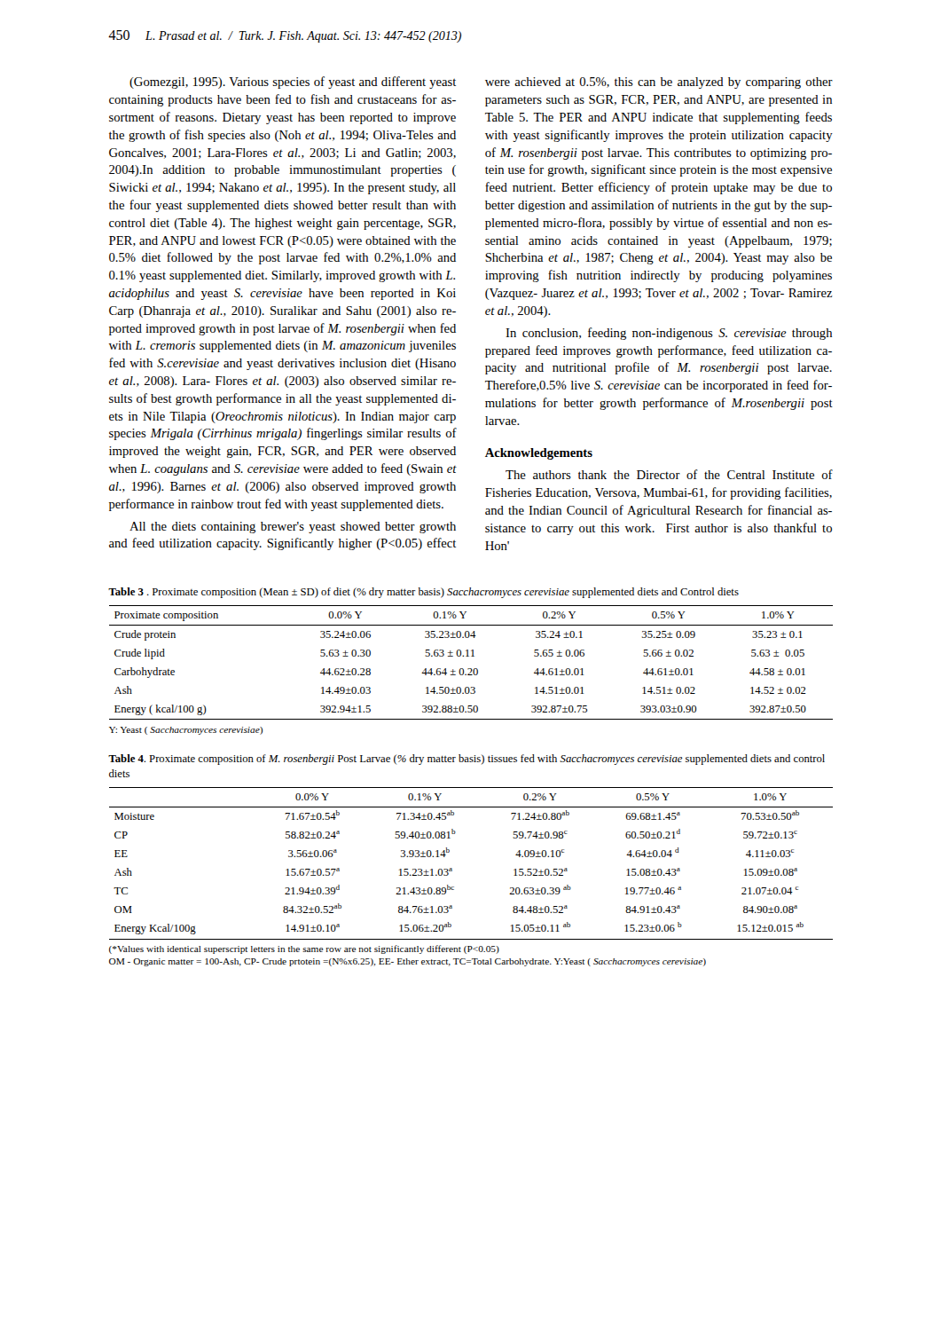450 L. Prasad et al. / Turk. J. Fish. Aquat. Sci. 13: 447-452 (2013)
(Gomezgil, 1995). Various species of yeast and different yeast containing products have been fed to fish and crustaceans for assortment of reasons. Dietary yeast has been reported to improve the growth of fish species also (Noh et al., 1994; Oliva-Teles and Goncalves, 2001; Lara-Flores et al., 2003; Li and Gatlin; 2003, 2004).In addition to probable immunostimulant properties ( Siwicki et al., 1994; Nakano et al., 1995). In the present study, all the four yeast supplemented diets showed better result than with control diet (Table 4). The highest weight gain percentage, SGR, PER, and ANPU and lowest FCR (P<0.05) were obtained with the 0.5% diet followed by the post larvae fed with 0.2%,1.0% and 0.1% yeast supplemented diet. Similarly, improved growth with L. acidophilus and yeast S. cerevisiae have been reported in Koi Carp (Dhanraja et al., 2010). Suralikar and Sahu (2001) also reported improved growth in post larvae of M. rosenbergii when fed with L. cremoris supplemented diets (in M. amazonicum juveniles fed with S.cerevisiae and yeast derivatives inclusion diet (Hisano et al., 2008). Lara- Flores et al. (2003) also observed similar results of best growth performance in all the yeast supplemented diets in Nile Tilapia (Oreochromis niloticus). In Indian major carp species Mrigala (Cirrhinus mrigala) fingerlings similar results of improved the weight gain, FCR, SGR, and PER were observed when L. coagulans and S. cerevisiae were added to feed (Swain et al., 1996). Barnes et al. (2006) also observed improved growth performance in rainbow trout fed with yeast supplemented diets.
All the diets containing brewer's yeast showed better growth and feed utilization capacity. Significantly higher (P<0.05) effect were achieved at 0.5%, this can be analyzed by comparing other parameters such as SGR, FCR, PER, and ANPU, are presented in Table 5. The PER and ANPU indicate that supplementing feeds with yeast significantly improves the protein utilization capacity of M. rosenbergii post larvae. This contributes to optimizing protein use for growth, significant since protein is the most expensive feed nutrient. Better efficiency of protein uptake may be due to better digestion and assimilation of nutrients in the gut by the supplemented micro-flora, possibly by virtue of essential and non essential amino acids contained in yeast (Appelbaum, 1979; Shcherbina et al., 1987; Cheng et al., 2004). Yeast may also be improving fish nutrition indirectly by producing polyamines (Vazquez- Juarez et al., 1993; Tover et al., 2002 ; Tovar- Ramirez et al., 2004).
In conclusion, feeding non-indigenous S. cerevisiae through prepared feed improves growth performance, feed utilization capacity and nutritional profile of M. rosenbergii post larvae. Therefore,0.5% live S. cerevisiae can be incorporated in feed formulations for better growth performance of M.rosenbergii post larvae.
Acknowledgements
The authors thank the Director of the Central Institute of Fisheries Education, Versova, Mumbai-61, for providing facilities, and the Indian Council of Agricultural Research for financial assistance to carry out this work. First author is also thankful to Hon'
Table 3 . Proximate composition (Mean ± SD ) of diet (% dry matter basis) Sacchacromyces cerevisiae supplemented diets and Control diets
| Proximate composition | 0.0% Y | 0.1% Y | 0.2% Y | 0.5% Y | 1.0% Y |
| --- | --- | --- | --- | --- | --- |
| Crude protein | 35.24±0.06 | 35.23±0.04 | 35.24 ±0.1 | 35.25± 0.09 | 35.23 ± 0.1 |
| Crude lipid | 5.63 ± 0.30 | 5.63 ± 0.11 | 5.65 ± 0.06 | 5.66 ± 0.02 | 5.63 ± 0.05 |
| Carbohydrate | 44.62±0.28 | 44.64 ± 0.20 | 44.61±0.01 | 44.61±0.01 | 44.58 ± 0.01 |
| Ash | 14.49±0.03 | 14.50±0.03 | 14.51±0.01 | 14.51± 0.02 | 14.52 ± 0.02 |
| Energy ( kcal/100 g) | 392.94±1.5 | 392.88±0.50 | 392.87±0.75 | 393.03±0.90 | 392.87±0.50 |
Y: Yeast ( Sacchacromyces cerevisiae)
Table 4 . Proximate composition of M. rosenbergii Post Larvae ( % dry matter basis) tissues fed with Sacchacromyces cerevisiae supplemented diets and control diets
| | 0.0% Y | 0.1% Y | 0.2% Y | 0.5% Y | 1.0% Y |
| --- | --- | --- | --- | --- | --- |
| Moisture | 71.67±0.54 b | 71.34±0.45 ab | 71.24±0.80 ab | 69.68±1.45 a | 70.53±0.50 ab |
| CP | 58.82±0.24 a | 59.40±0.081 b | 59.74±0.98 c | 60.50±0.21 d | 59.72±0.13 c |
| EE | 3.56±0.06 a | 3.93±0.14 b | 4.09±0.10 c | 4.64±0.04 d | 4.11±0.03 c |
| Ash | 15.67±0.57 a | 15.23±1.03 a | 15.52±0.52 a | 15.08±0.43 a | 15.09±0.08 a |
| TC | 21.94±0.39 d | 21.43±0.89 bc | 20.63±0.39 ab | 19.77±0.46 a | 21.07±0.04 c |
| OM | 84.32±0.52 ab | 84.76±1.03 a | 84.48±0.52 a | 84.91±0.43 a | 84.90±0.08 a |
| Energy Kcal/100g | 14.91±0.10 a | 15.06±.20 ab | 15.05±0.11 ab | 15.23±0.06 b | 15.12±0.015 ab |
(*Values with identical superscript letters in the same row are not significantly different (P<0.05)
OM - Organic matter = 100-Ash, CP- Crude prtotein =(N%x6.25), EE- Ether extract, TC=Total Carbohydrate. Y:Yeast ( Sacchacromyces cerevisiae)